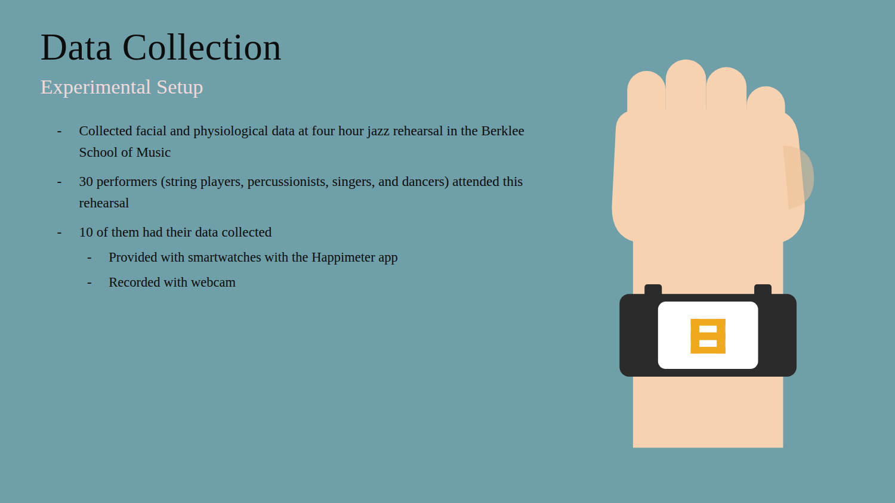Data Collection
Experimental Setup
Collected facial and physiological data at four hour jazz rehearsal in the Berklee School of Music
30 performers (string players, percussionists, singers, and dancers) attended this rehearsal
10 of them had their data collected
Provided with smartwatches with the Happimeter app
Recorded with webcam